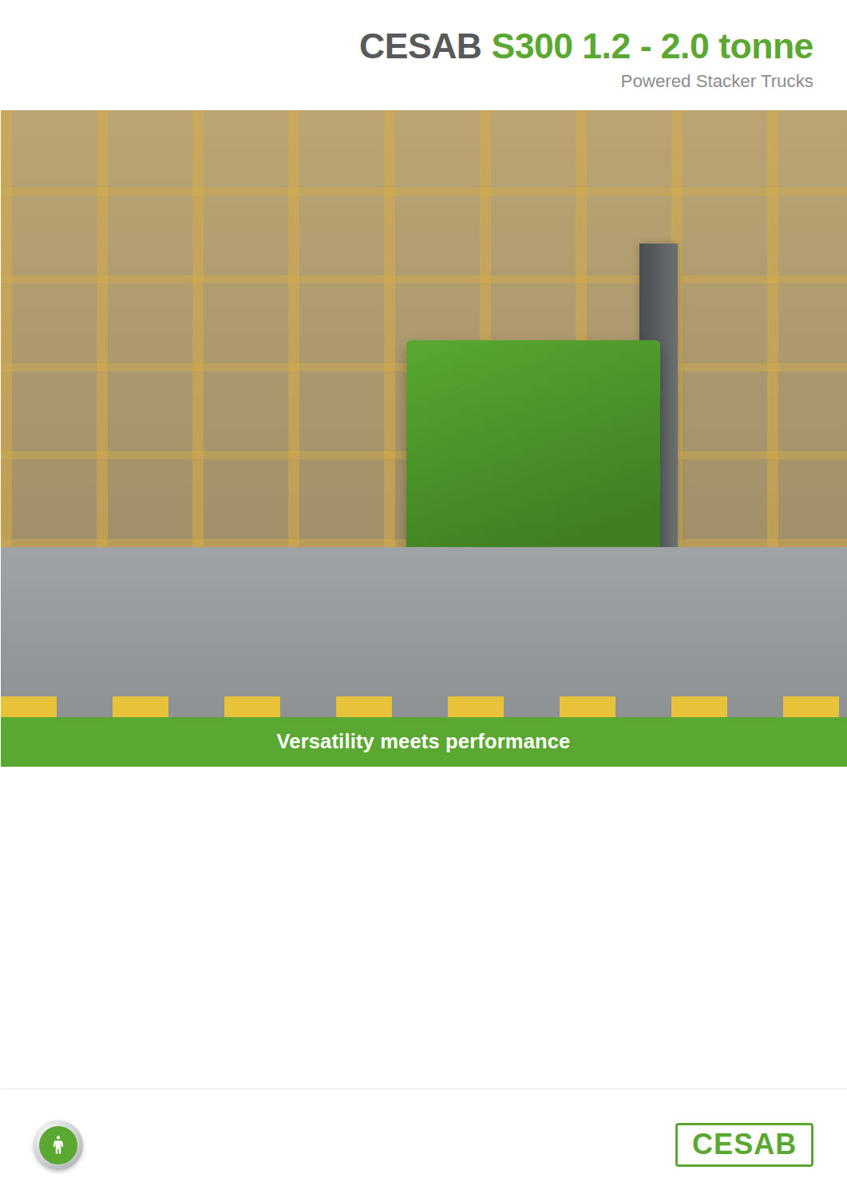CESAB S300 1.2 - 2.0 tonne
Powered Stacker Trucks
CESAB S300 powered stacker truck in operation inside a warehouse.
Versatility meets performance
CESAB